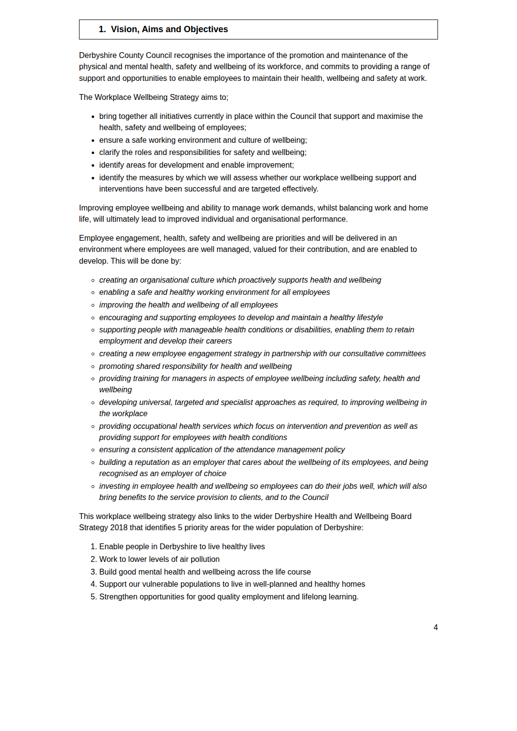1. Vision, Aims and Objectives
Derbyshire County Council recognises the importance of the promotion and maintenance of the physical and mental health, safety and wellbeing of its workforce, and commits to providing a range of support and opportunities to enable employees to maintain their health, wellbeing and safety at work.
The Workplace Wellbeing Strategy aims to;
bring together all initiatives currently in place within the Council that support and maximise the health, safety and wellbeing of employees;
ensure a safe working environment and culture of wellbeing;
clarify the roles and responsibilities for safety and wellbeing;
identify areas for development and enable improvement;
identify the measures by which we will assess whether our workplace wellbeing support and interventions have been successful and are targeted effectively.
Improving employee wellbeing and ability to manage work demands, whilst balancing work and home life, will ultimately lead to improved individual and organisational performance.
Employee engagement, health, safety and wellbeing are priorities and will be delivered in an environment where employees are well managed, valued for their contribution, and are enabled to develop. This will be done by:
creating an organisational culture which proactively supports health and wellbeing
enabling a safe and healthy working environment for all employees
improving the health and wellbeing of all employees
encouraging and supporting employees to develop and maintain a healthy lifestyle
supporting people with manageable health conditions or disabilities, enabling them to retain employment and develop their careers
creating a new employee engagement strategy in partnership with our consultative committees
promoting shared responsibility for health and wellbeing
providing training for managers in aspects of employee wellbeing including safety, health and wellbeing
developing universal, targeted and specialist approaches as required, to improving wellbeing in the workplace
providing occupational health services which focus on intervention and prevention as well as providing support for employees with health conditions
ensuring a consistent application of the attendance management policy
building a reputation as an employer that cares about the wellbeing of its employees, and being recognised as an employer of choice
investing in employee health and wellbeing so employees can do their jobs well, which will also bring benefits to the service provision to clients, and to the Council
This workplace wellbeing strategy also links to the wider Derbyshire Health and Wellbeing Board Strategy 2018 that identifies 5 priority areas for the wider population of Derbyshire:
Enable people in Derbyshire to live healthy lives
Work to lower levels of air pollution
Build good mental health and wellbeing across the life course
Support our vulnerable populations to live in well-planned and healthy homes
Strengthen opportunities for good quality employment and lifelong learning.
4